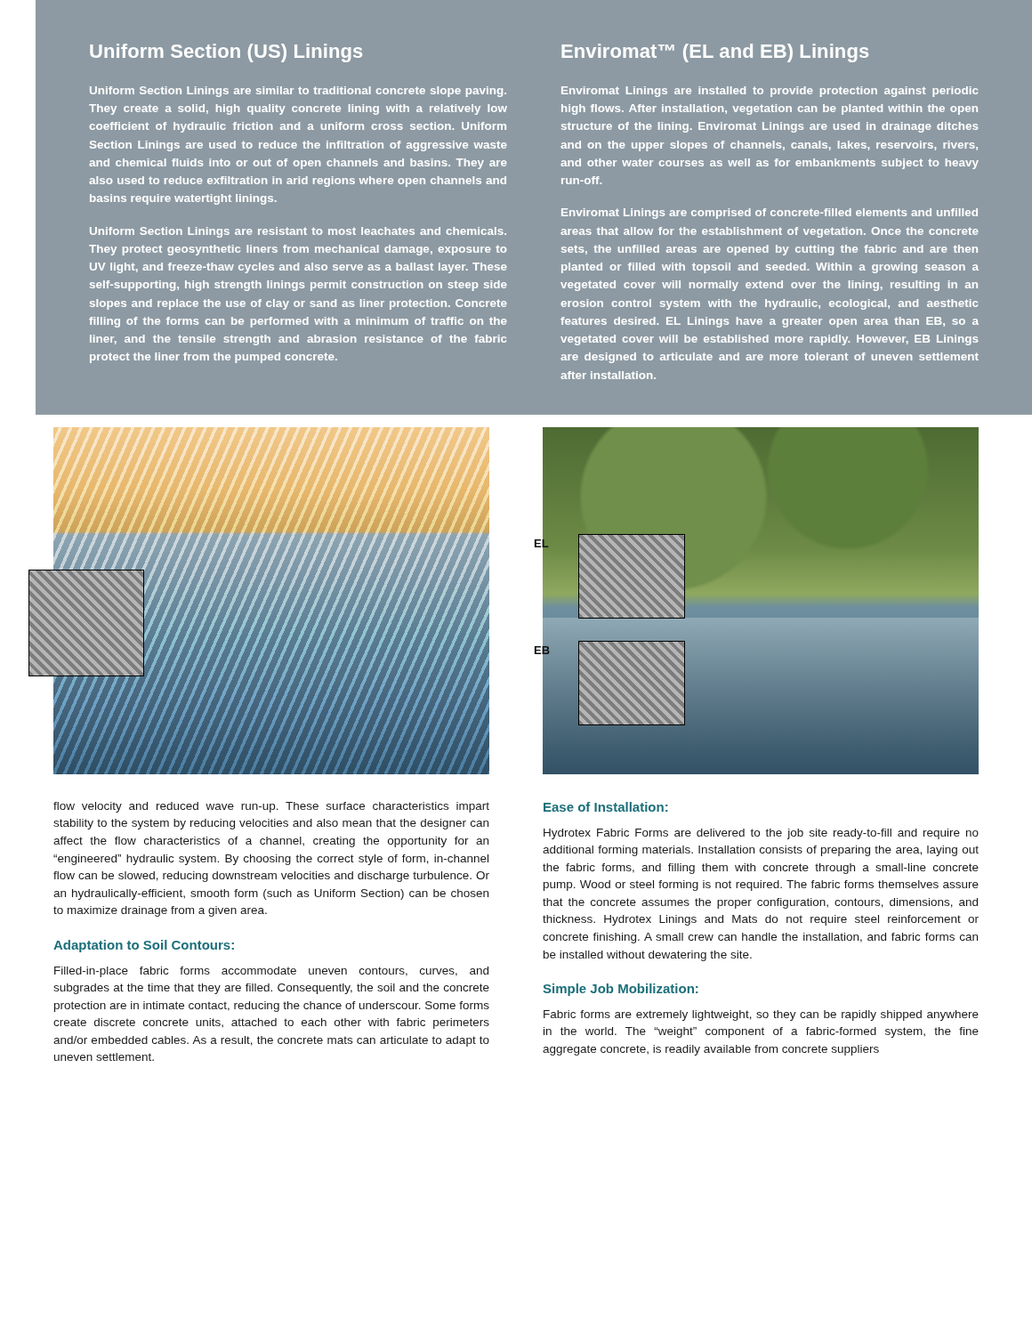Uniform Section (US) Linings
Uniform Section Linings are similar to traditional concrete slope paving. They create a solid, high quality concrete lining with a relatively low coefficient of hydraulic friction and a uniform cross section. Uniform Section Linings are used to reduce the infiltration of aggressive waste and chemical fluids into or out of open channels and basins. They are also used to reduce exfiltration in arid regions where open channels and basins require watertight linings.
Uniform Section Linings are resistant to most leachates and chemicals. They protect geosynthetic liners from mechanical damage, exposure to UV light, and freeze-thaw cycles and also serve as a ballast layer. These self-supporting, high strength linings permit construction on steep side slopes and replace the use of clay or sand as liner protection. Concrete filling of the forms can be performed with a minimum of traffic on the liner, and the tensile strength and abrasion resistance of the fabric protect the liner from the pumped concrete.
Enviromat™ (EL and EB) Linings
Enviromat Linings are installed to provide protection against periodic high flows. After installation, vegetation can be planted within the open structure of the lining. Enviromat Linings are used in drainage ditches and on the upper slopes of channels, canals, lakes, reservoirs, rivers, and other water courses as well as for embankments subject to heavy run-off.
Enviromat Linings are comprised of concrete-filled elements and unfilled areas that allow for the establishment of vegetation. Once the concrete sets, the unfilled areas are opened by cutting the fabric and are then planted or filled with topsoil and seeded. Within a growing season a vegetated cover will normally extend over the lining, resulting in an erosion control system with the hydraulic, ecological, and aesthetic features desired. EL Linings have a greater open area than EB, so a vegetated cover will be established more rapidly. However, EB Linings are designed to articulate and are more tolerant of uneven settlement after installation.
EL
EB
flow velocity and reduced wave run-up. These surface characteristics impart stability to the system by reducing velocities and also mean that the designer can affect the flow characteristics of a channel, creating the opportunity for an “engineered” hydraulic system. By choosing the correct style of form, in-channel flow can be slowed, reducing downstream velocities and discharge turbulence. Or an hydraulically-efficient, smooth form (such as Uniform Section) can be chosen to maximize drainage from a given area.
Adaptation to Soil Contours:
Filled-in-place fabric forms accommodate uneven contours, curves, and subgrades at the time that they are filled. Consequently, the soil and the concrete protection are in intimate contact, reducing the chance of underscour. Some forms create discrete concrete units, attached to each other with fabric perimeters and/or embedded cables. As a result, the concrete mats can articulate to adapt to uneven settlement.
Ease of Installation:
Hydrotex Fabric Forms are delivered to the job site ready-to-fill and require no additional forming materials. Installation consists of preparing the area, laying out the fabric forms, and filling them with concrete through a small-line concrete pump. Wood or steel forming is not required. The fabric forms themselves assure that the concrete assumes the proper configuration, contours, dimensions, and thickness. Hydrotex Linings and Mats do not require steel reinforcement or concrete finishing. A small crew can handle the installation, and fabric forms can be installed without dewatering the site.
Simple Job Mobilization:
Fabric forms are extremely lightweight, so they can be rapidly shipped anywhere in the world. The “weight” component of a fabric-formed system, the fine aggregate concrete, is readily available from concrete suppliers